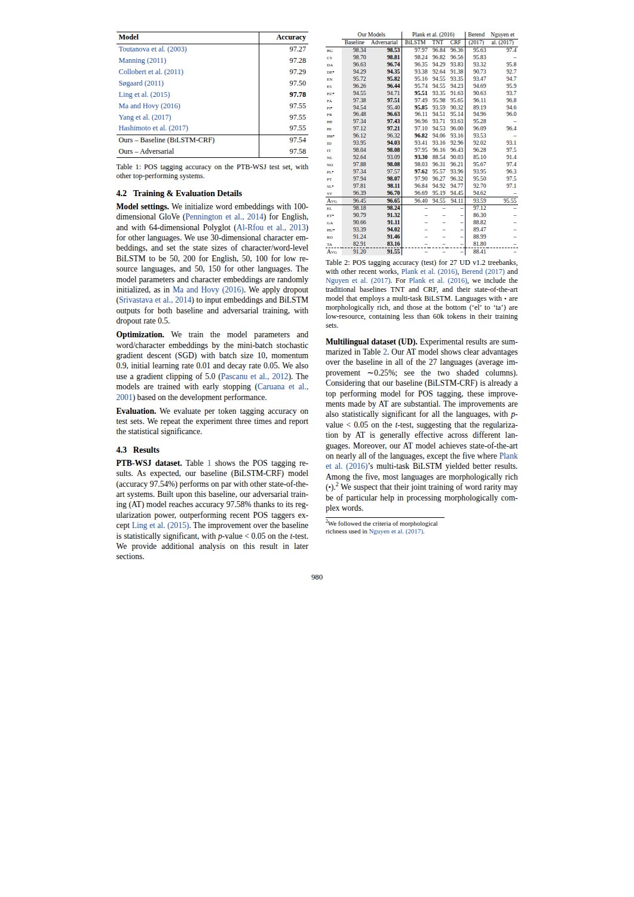| Model | Accuracy |
| --- | --- |
| Toutanova et al. (2003) | 97.27 |
| Manning (2011) | 97.28 |
| Collobert et al. (2011) | 97.29 |
| Søgaard (2011) | 97.50 |
| Ling et al. (2015) | 97.78 |
| Ma and Hovy (2016) | 97.55 |
| Yang et al. (2017) | 97.55 |
| Hashimoto et al. (2017) | 97.55 |
| Ours – Baseline (BiLSTM-CRF) | 97.54 |
| Ours – Adversarial | 97.58 |
Table 1: POS tagging accuracy on the PTB-WSJ test set, with other top-performing systems.
4.2 Training & Evaluation Details
Model settings. We initialize word embeddings with 100-dimensional GloVe (Pennington et al., 2014) for English, and with 64-dimensional Polyglot (Al-Rfou et al., 2013) for other languages. We use 30-dimensional character embeddings, and set the state sizes of character/word-level BiLSTM to be 50, 200 for English, 50, 100 for low resource languages, and 50, 150 for other languages. The model parameters and character embeddings are randomly initialized, as in Ma and Hovy (2016). We apply dropout (Srivastava et al., 2014) to input embeddings and BiLSTM outputs for both baseline and adversarial training, with dropout rate 0.5.
Optimization. We train the model parameters and word/character embeddings by the mini-batch stochastic gradient descent (SGD) with batch size 10, momentum 0.9, initial learning rate 0.01 and decay rate 0.05. We also use a gradient clipping of 5.0 (Pascanu et al., 2012). The models are trained with early stopping (Caruana et al., 2001) based on the development performance.
Evaluation. We evaluate per token tagging accuracy on test sets. We repeat the experiment three times and report the statistical significance.
4.3 Results
PTB-WSJ dataset. Table 1 shows the POS tagging results. As expected, our baseline (BiLSTM-CRF) model (accuracy 97.54%) performs on par with other state-of-the-art systems. Built upon this baseline, our adversarial training (AT) model reaches accuracy 97.58% thanks to its regularization power, outperforming recent POS taggers except Ling et al. (2015). The improvement over the baseline is statistically significant, with p-value < 0.05 on the t-test. We provide additional analysis on this result in later sections.
| | Our Models | Plank et al. (2016) | Berend | Nguyen et |
| --- | --- | --- | --- | --- |
| | Baseline | Adversarial | BiLSTM | TNT | CRF | (2017) | al. (2017) |
| bg | 98.34 | 98.53 | 97.97 | 96.84 | 96.36 | 95.63 | 97.4 |
| cs | 98.70 | 98.81 | 98.24 | 96.82 | 96.56 | 95.83 | – |
| da | 96.63 | 96.74 | 96.35 | 94.29 | 93.83 | 93.32 | 95.8 |
| de • | 94.29 | 94.35 | 93.38 | 92.64 | 91.38 | 90.73 | 92.7 |
| en | 95.72 | 95.82 | 95.16 | 94.55 | 93.35 | 93.47 | 94.7 |
| es | 96.26 | 96.44 | 95.74 | 94.55 | 94.23 | 94.69 | 95.9 |
| eu • | 94.55 | 94.71 | 95.51 | 93.35 | 91.63 | 90.63 | 93.7 |
| fa | 97.38 | 97.51 | 97.49 | 95.98 | 95.65 | 96.11 | 96.8 |
| fi • | 94.54 | 95.40 | 95.85 | 93.59 | 90.32 | 89.19 | 94.6 |
| fr | 96.48 | 96.63 | 96.11 | 94.51 | 95.14 | 94.96 | 96.0 |
| he | 97.34 | 97.43 | 96.96 | 93.71 | 93.63 | 95.28 | – |
| hi | 97.12 | 97.21 | 97.10 | 94.53 | 96.00 | 96.09 | 96.4 |
| hr • | 96.12 | 96.32 | 96.82 | 94.06 | 93.16 | 93.53 | – |
| id | 93.95 | 94.03 | 93.41 | 93.16 | 92.96 | 92.02 | 93.1 |
| it | 98.04 | 98.08 | 97.95 | 96.16 | 96.43 | 96.28 | 97.5 |
| nl | 92.64 | 93.09 | 93.30 | 88.54 | 90.03 | 85.10 | 91.4 |
| no | 97.88 | 98.08 | 98.03 | 96.31 | 96.21 | 95.67 | 97.4 |
| pl • | 97.34 | 97.57 | 97.62 | 95.57 | 93.96 | 93.95 | 96.3 |
| pt | 97.94 | 98.07 | 97.90 | 96.27 | 96.32 | 95.50 | 97.5 |
| sl • | 97.81 | 98.11 | 96.84 | 94.92 | 94.77 | 92.70 | 97.1 |
| sv | 96.39 | 96.70 | 96.69 | 95.19 | 94.45 | 94.62 | – |
| Avg | 96.45 | 96.65 | 96.40 | 94.55 | 94.11 | 93.59 | 95.55 |
| el | 98.18 | 98.24 | – | – | – | 97.12 | – |
| et • | 90.79 | 91.32 | – | – | – | 86.30 | – |
| ga | 90.66 | 91.11 | – | – | – | 88.82 | – |
| hu • | 93.39 | 94.02 | – | – | – | 89.47 | – |
| ro | 91.24 | 91.46 | – | – | – | 88.99 | – |
| ta | 82.91 | 83.16 | – | – | – | 81.80 | – |
| Avg | 91.20 | 91.55 | – | – | – | 88.41 | – |
Table 2: POS tagging accuracy (test) for 27 UD v1.2 treebanks, with other recent works, Plank et al. (2016), Berend (2017) and Nguyen et al. (2017). For Plank et al. (2016), we include the traditional baselines TNT and CRF, and their state-of-the-art model that employs a multi-task BiLSTM. Languages with • are morphologically rich, and those at the bottom (‘el’ to ‘ta’) are low-resource, containing less than 60k tokens in their training sets.
Multilingual dataset (UD). Experimental results are summarized in Table 2. Our AT model shows clear advantages over the baseline in all of the 27 languages (average improvement ∼0.25%; see the two shaded columns). Considering that our baseline (BiLSTM-CRF) is already a top performing model for POS tagging, these improvements made by AT are substantial. The improvements are also statistically significant for all the languages, with p-value < 0.05 on the t-test, suggesting that the regularization by AT is generally effective across different languages. Moreover, our AT model achieves state-of-the-art on nearly all of the languages, except the five where Plank et al. (2016)’s multi-task BiLSTM yielded better results. Among the five, most languages are morphologically rich (•).2 We suspect that their joint training of word rarity may be of particular help in processing morphologically complex words.
2We followed the criteria of morphological richness used in Nguyen et al. (2017).
980